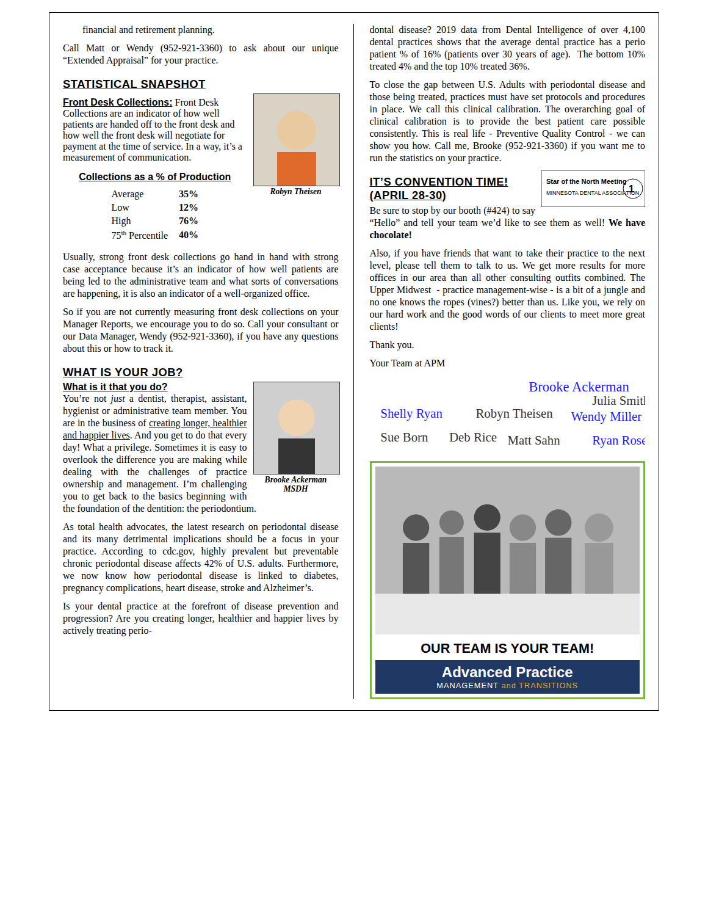financial and retirement planning.
Call Matt or Wendy (952-921-3360) to ask about our unique “Extended Appraisal” for your practice.
STATISTICAL SNAPSHOT
Robyn Theisen
Front Desk Collections:
Front Desk Collections are an indicator of how well patients are handed off to the front desk and how well the front desk will negotiate for payment at the time of service. In a way, it’s a measurement of communication.
Collections as a % of Production
| Average | 35% |
| Low | 12% |
| High | 76% |
| 75 th Percentile | 40% |
Usually, strong front desk collections go hand in hand with strong case acceptance because it’s an indicator of how well patients are being led to the administrative team and what sorts of conversations are happening, it is also an indicator of a well-organized office.
So if you are not currently measuring front desk collections on your Manager Reports, we encourage you to do so. Call your consultant or our Data Manager, Wendy (952-921-3360), if you have any questions about this or how to track it.
WHAT IS YOUR JOB?
What is it that you do?
Brooke Ackerman
MSDH
You’re not just a dentist, therapist, assistant, hygienist or administrative team member. You are in the business of creating longer, healthier and happier lives. And you get to do that every day! What a privilege. Sometimes it is easy to overlook the difference you are making while dealing with the challenges of practice ownership and management. I’m challenging you to get back to the basics beginning with the foundation of the dentition: the periodontium.
As total health advocates, the latest research on periodontal disease and its many detrimental implications should be a focus in your practice. According to cdc.gov, highly prevalent but preventable chronic periodontal disease affects 42% of U.S. adults. Furthermore, we now know how periodontal disease is linked to diabetes, pregnancy complications, heart disease, stroke and Alzheimer’s.
Is your dental practice at the forefront of disease prevention and progression? Are you creating longer, healthier and happier lives by actively treating perio-
dontal disease? 2019 data from Dental Intelligence of over 4,100 dental practices shows that the average dental practice has a perio patient % of 16% (patients over 30 years of age). The bottom 10% treated 4% and the top 10% treated 36%.
To close the gap between U.S. Adults with periodontal disease and those being treated, practices must have set protocols and procedures in place. We call this clinical calibration. The overarching goal of clinical calibration is to provide the best patient care possible consistently. This is real life - Preventive Quality Control - we can show you how. Call me, Brooke (952-921-3360) if you want me to run the statistics on your practice.
IT’S CONVENTION TIME!
(APRIL 28-30)
Be sure to stop by our booth (#424) to say “Hello” and tell your team we’d like to see them as well! We have chocolate!
Also, if you have friends that want to take their practice to the next level, please tell them to talk to us. We get more results for more offices in our area than all other consulting outfits combined. The Upper Midwest - practice management-wise - is a bit of a jungle and no one knows the ropes (vines?) better than us. Like you, we rely on our hard work and the good words of our clients to meet more great clients!
Thank you.
Your Team at APM
OUR TEAM IS YOUR TEAM!
Advanced Practice
MANAGEMENT and TRANSITIONS